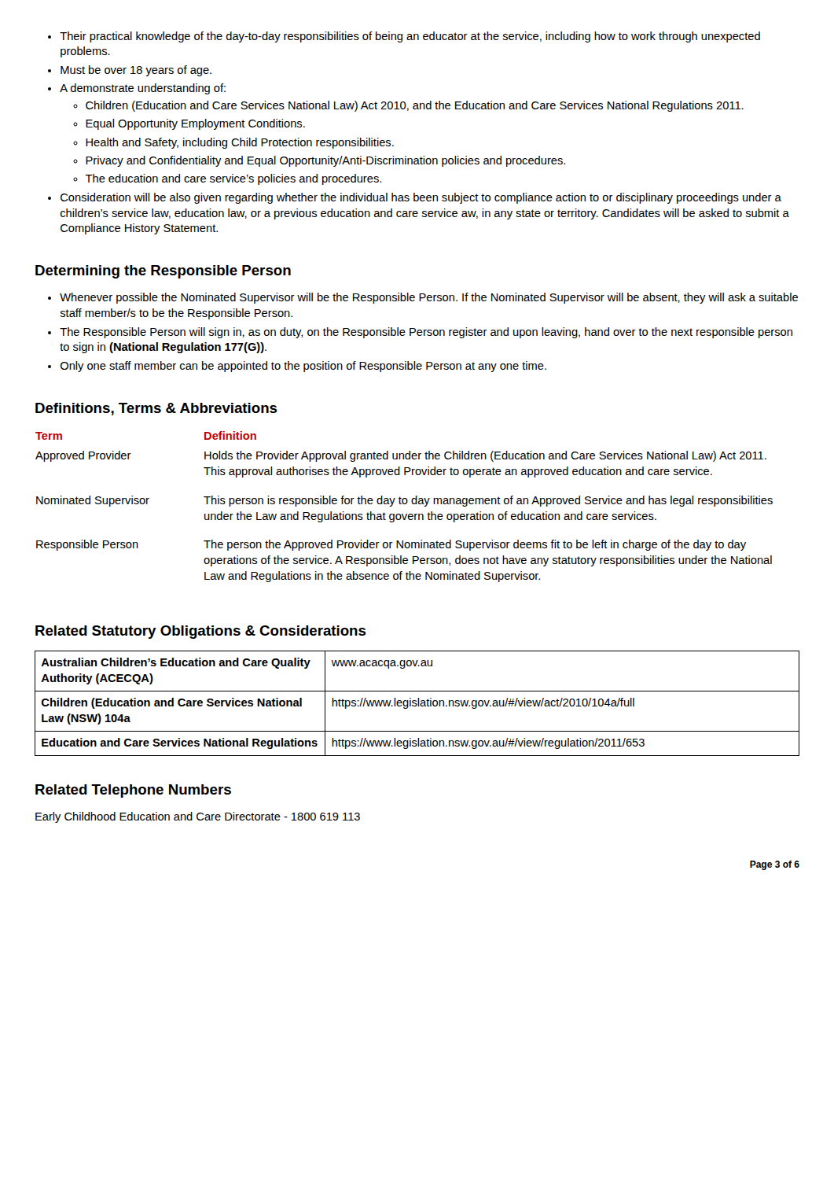Their practical knowledge of the day-to-day responsibilities of being an educator at the service, including how to work through unexpected problems.
Must be over 18 years of age.
A demonstrate understanding of:
Children (Education and Care Services National Law) Act 2010, and the Education and Care Services National Regulations 2011.
Equal Opportunity Employment Conditions.
Health and Safety, including Child Protection responsibilities.
Privacy and Confidentiality and Equal Opportunity/Anti-Discrimination policies and procedures.
The education and care service’s policies and procedures.
Consideration will be also given regarding whether the individual has been subject to compliance action to or disciplinary proceedings under a children’s service law, education law, or a previous education and care service aw, in any state or territory. Candidates will be asked to submit a Compliance History Statement.
Determining the Responsible Person
Whenever possible the Nominated Supervisor will be the Responsible Person. If the Nominated Supervisor will be absent, they will ask a suitable staff member/s to be the Responsible Person.
The Responsible Person will sign in, as on duty, on the Responsible Person register and upon leaving, hand over to the next responsible person to sign in (National Regulation 177(G)).
Only one staff member can be appointed to the position of Responsible Person at any one time.
Definitions, Terms & Abbreviations
| Term | Definition |
| --- | --- |
| Approved Provider | Holds the Provider Approval granted under the Children (Education and Care Services National Law) Act 2011. This approval authorises the Approved Provider to operate an approved education and care service. |
| Nominated Supervisor | This person is responsible for the day to day management of an Approved Service and has legal responsibilities under the Law and Regulations that govern the operation of education and care services. |
| Responsible Person | The person the Approved Provider or Nominated Supervisor deems fit to be left in charge of the day to day operations of the service. A Responsible Person, does not have any statutory responsibilities under the National Law and Regulations in the absence of the Nominated Supervisor. |
Related Statutory Obligations & Considerations
| Australian Children’s Education and Care Quality Authority (ACECQA) | www.acacqa.gov.au |
| Children (Education and Care Services National Law (NSW) 104a | https://www.legislation.nsw.gov.au/#/view/act/2010/104a/full |
| Education and Care Services National Regulations | https://www.legislation.nsw.gov.au/#/view/regulation/2011/653 |
Related Telephone Numbers
Early Childhood Education and Care Directorate - 1800 619 113
Page 3 of 6